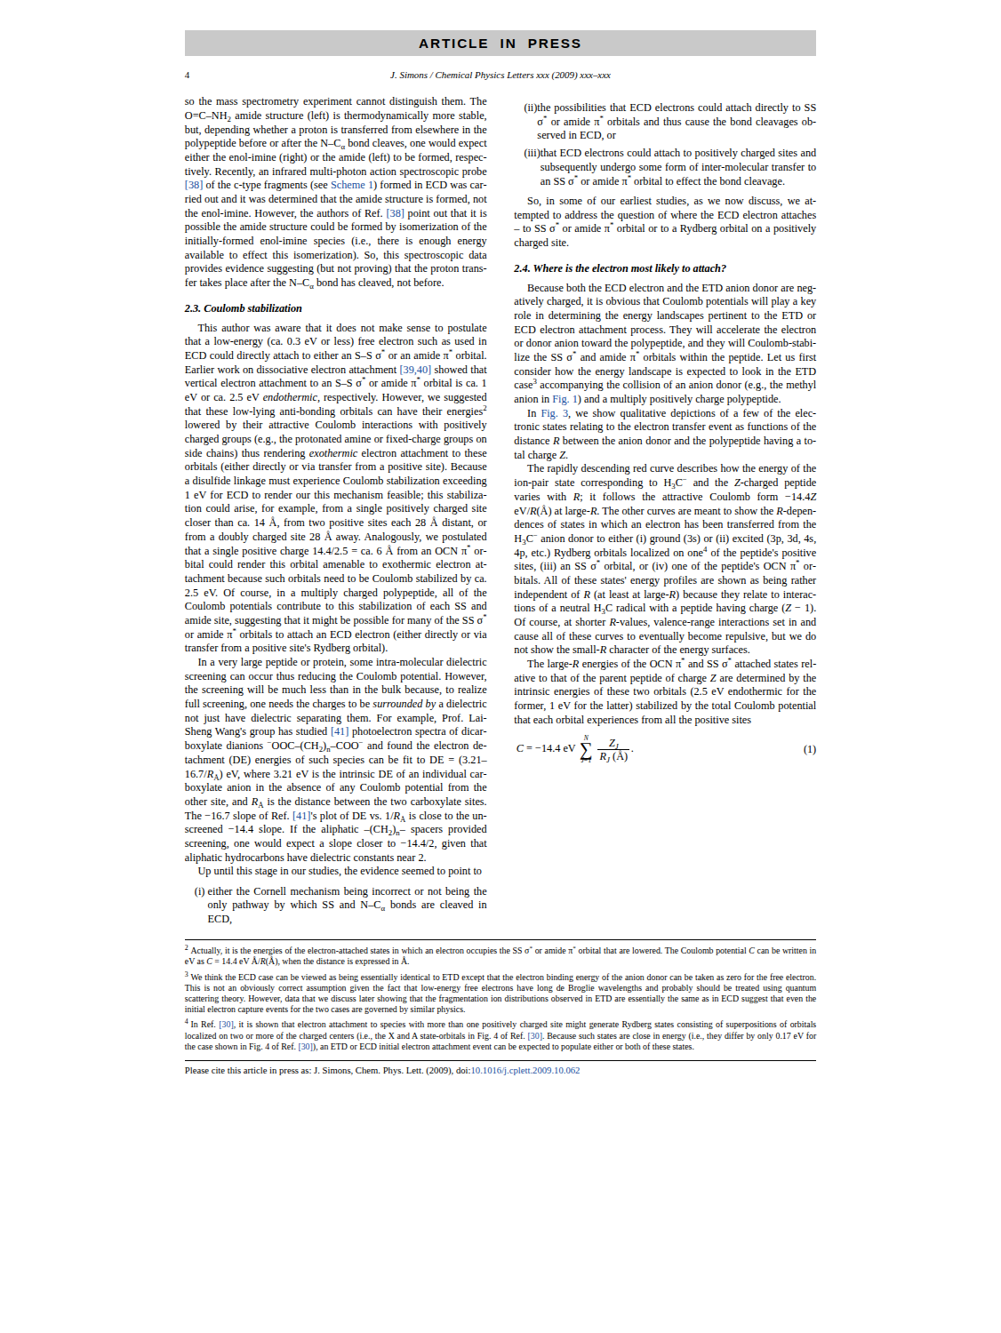ARTICLE IN PRESS
4
J. Simons / Chemical Physics Letters xxx (2009) xxx–xxx
so the mass spectrometry experiment cannot distinguish them. The O=C–NH2 amide structure (left) is thermodynamically more stable, but, depending whether a proton is transferred from elsewhere in the polypeptide before or after the N–Cα bond cleaves, one would expect either the enol-imine (right) or the amide (left) to be formed, respectively. Recently, an infrared multi-photon action spectroscopic probe [38] of the c-type fragments (see Scheme 1) formed in ECD was carried out and it was determined that the amide structure is formed, not the enol-imine. However, the authors of Ref. [38] point out that it is possible the amide structure could be formed by isomerization of the initially-formed enol-imine species (i.e., there is enough energy available to effect this isomerization). So, this spectroscopic data provides evidence suggesting (but not proving) that the proton transfer takes place after the N–Cα bond has cleaved, not before.
2.3. Coulomb stabilization
This author was aware that it does not make sense to postulate that a low-energy (ca. 0.3 eV or less) free electron such as used in ECD could directly attach to either an S–S σ* or an amide π* orbital. Earlier work on dissociative electron attachment [39,40] showed that vertical electron attachment to an S–S σ* or amide π* orbital is ca. 1 eV or ca. 2.5 eV endothermic, respectively. However, we suggested that these low-lying anti-bonding orbitals can have their energies2 lowered by their attractive Coulomb interactions with positively charged groups (e.g., the protonated amine or fixed-charge groups on side chains) thus rendering exothermic electron attachment to these orbitals (either directly or via transfer from a positive site). Because a disulfide linkage must experience Coulomb stabilization exceeding 1 eV for ECD to render our this mechanism feasible; this stabilization could arise, for example, from a single positively charged site closer than ca. 14 Å, from two positive sites each 28 Å distant, or from a doubly charged site 28 Å away. Analogously, we postulated that a single positive charge 14.4/2.5 = ca. 6 Å from an OCN π* orbital could render this orbital amenable to exothermic electron attachment because such orbitals need to be Coulomb stabilized by ca. 2.5 eV. Of course, in a multiply charged polypeptide, all of the Coulomb potentials contribute to this stabilization of each SS and amide site, suggesting that it might be possible for many of the SS σ* or amide π* orbitals to attach an ECD electron (either directly or via transfer from a positive site's Rydberg orbital).
In a very large peptide or protein, some intra-molecular dielectric screening can occur thus reducing the Coulomb potential. However, the screening will be much less than in the bulk because, to realize full screening, one needs the charges to be surrounded by a dielectric not just have dielectric separating them. For example, Prof. Lai-Sheng Wang's group has studied [41] photoelectron spectra of dicarboxylate dianions −OOC–(CH2)n–COO− and found the electron detachment (DE) energies of such species can be fit to DE = (3.21–16.7/RÅ) eV, where 3.21 eV is the intrinsic DE of an individual carboxylate anion in the absence of any Coulomb potential from the other site, and RÅ is the distance between the two carboxylate sites. The −16.7 slope of Ref. [41]'s plot of DE vs. 1/RÅ is close to the unscreened −14.4 slope. If the aliphatic –(CH2)n– spacers provided screening, one would expect a slope closer to −14.4/2, given that aliphatic hydrocarbons have dielectric constants near 2.
Up until this stage in our studies, the evidence seemed to point to
(i)
either the Cornell mechanism being incorrect or not being the only pathway by which SS and N–Cα bonds are cleaved in ECD,
(ii)
the possibilities that ECD electrons could attach directly to SS σ* or amide π* orbitals and thus cause the bond cleavages observed in ECD, or
(iii)
that ECD electrons could attach to positively charged sites and subsequently undergo some form of inter-molecular transfer to an SS σ* or amide π* orbital to effect the bond cleavage.
So, in some of our earliest studies, as we now discuss, we attempted to address the question of where the ECD electron attaches – to SS σ* or amide π* orbital or to a Rydberg orbital on a positively charged site.
2.4. Where is the electron most likely to attach?
Because both the ECD electron and the ETD anion donor are negatively charged, it is obvious that Coulomb potentials will play a key role in determining the energy landscapes pertinent to the ETD or ECD electron attachment process. They will accelerate the electron or donor anion toward the polypeptide, and they will Coulomb-stabilize the SS σ* and amide π* orbitals within the peptide. Let us first consider how the energy landscape is expected to look in the ETD case3 accompanying the collision of an anion donor (e.g., the methyl anion in Fig. 1) and a multiply positively charge polypeptide.
In Fig. 3, we show qualitative depictions of a few of the electronic states relating to the electron transfer event as functions of the distance R between the anion donor and the polypeptide having a total charge Z.
The rapidly descending red curve describes how the energy of the ion-pair state corresponding to H3C− and the Z-charged peptide varies with R; it follows the attractive Coulomb form −14.4Z eV/R(Å) at large-R. The other curves are meant to show the R-dependences of states in which an electron has been transferred from the H3C− anion donor to either (i) ground (3s) or (ii) excited (3p, 3d, 4s, 4p, etc.) Rydberg orbitals localized on one4 of the peptide's positive sites, (iii) an SS σ* orbital, or (iv) one of the peptide's OCN π* orbitals. All of these states' energy profiles are shown as being rather independent of R (at least at large-R) because they relate to interactions of a neutral H3C radical with a peptide having charge (Z − 1). Of course, at shorter R-values, valence-range interactions set in and cause all of these curves to eventually become repulsive, but we do not show the small-R character of the energy surfaces.
The large-R energies of the OCN π* and SS σ* attached states relative to that of the parent peptide of charge Z are determined by the intrinsic energies of these two orbitals (2.5 eV endothermic for the former, 1 eV for the latter) stabilized by the total Coulomb potential that each orbital experiences from all the positive sites
C = −14.4 eV N ∑ J=1 ZJ RJ (Å) .
(1)
2 Actually, it is the energies of the electron-attached states in which an electron occupies the SS σ* or amide π* orbital that are lowered. The Coulomb potential C can be written in eV as C = 14.4 eV Å/R(Å), when the distance is expressed in Å.
3 We think the ECD case can be viewed as being essentially identical to ETD except that the electron binding energy of the anion donor can be taken as zero for the free electron. This is not an obviously correct assumption given the fact that low-energy free electrons have long de Broglie wavelengths and probably should be treated using quantum scattering theory. However, data that we discuss later showing that the fragmentation ion distributions observed in ETD are essentially the same as in ECD suggest that even the initial electron capture events for the two cases are governed by similar physics.
4 In Ref. [30], it is shown that electron attachment to species with more than one positively charged site might generate Rydberg states consisting of superpositions of orbitals localized on two or more of the charged centers (i.e., the X and A state-orbitals in Fig. 4 of Ref. [30]. Because such states are close in energy (i.e., they differ by only 0.17 eV for the case shown in Fig. 4 of Ref. [30]), an ETD or ECD initial electron attachment event can be expected to populate either or both of these states.
Please cite this article in press as: J. Simons, Chem. Phys. Lett. (2009), doi:10.1016/j.cplett.2009.10.062